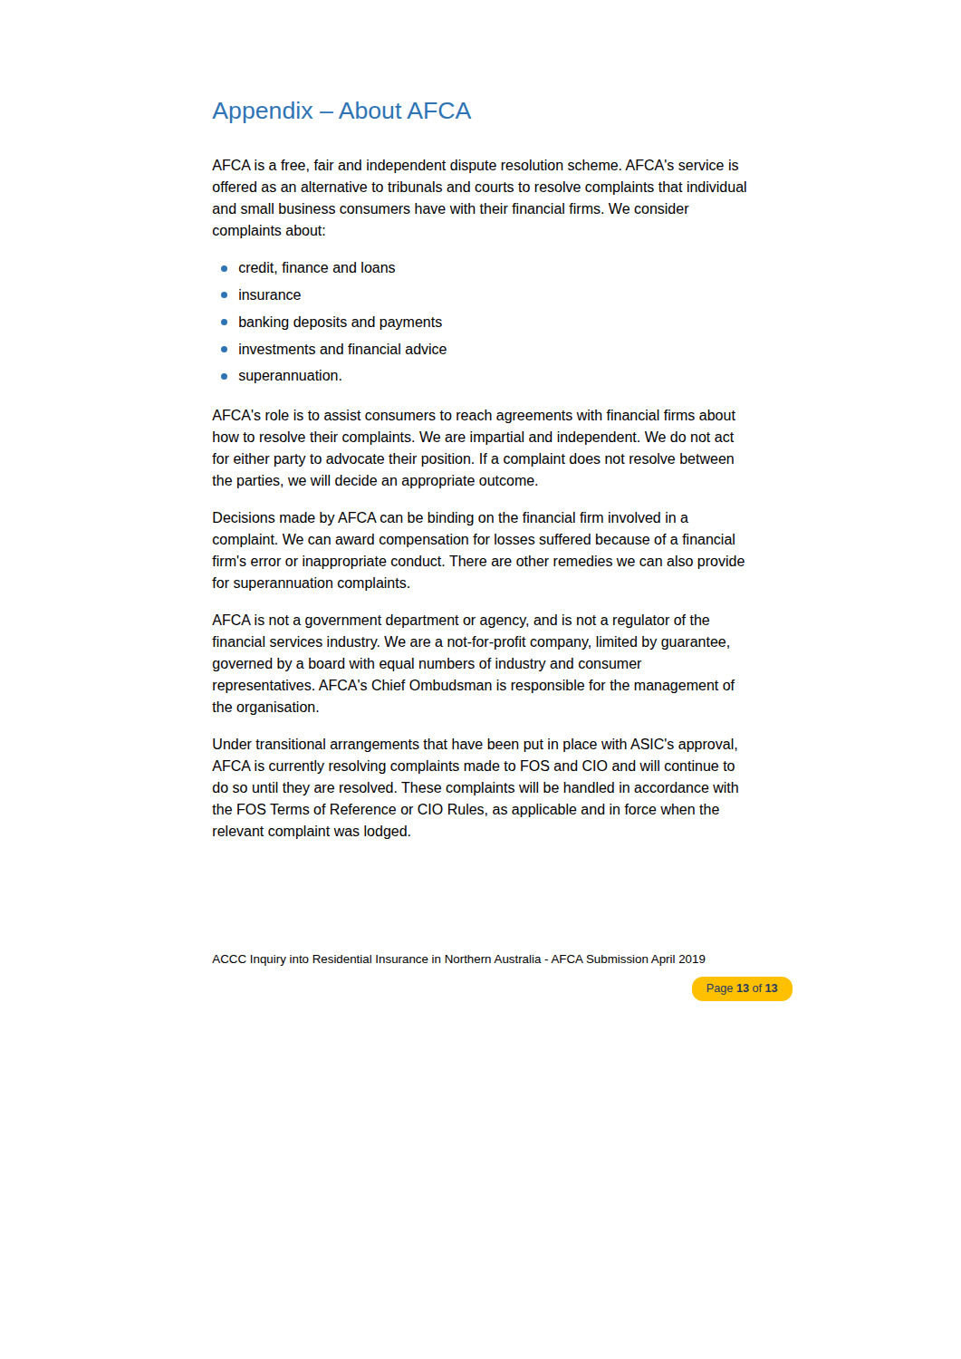Appendix – About AFCA
AFCA is a free, fair and independent dispute resolution scheme. AFCA's service is offered as an alternative to tribunals and courts to resolve complaints that individual and small business consumers have with their financial firms. We consider complaints about:
credit, finance and loans
insurance
banking deposits and payments
investments and financial advice
superannuation.
AFCA's role is to assist consumers to reach agreements with financial firms about how to resolve their complaints. We are impartial and independent. We do not act for either party to advocate their position. If a complaint does not resolve between the parties, we will decide an appropriate outcome.
Decisions made by AFCA can be binding on the financial firm involved in a complaint. We can award compensation for losses suffered because of a financial firm's error or inappropriate conduct. There are other remedies we can also provide for superannuation complaints.
AFCA is not a government department or agency, and is not a regulator of the financial services industry. We are a not-for-profit company, limited by guarantee, governed by a board with equal numbers of industry and consumer representatives. AFCA's Chief Ombudsman is responsible for the management of the organisation.
Under transitional arrangements that have been put in place with ASIC's approval, AFCA is currently resolving complaints made to FOS and CIO and will continue to do so until they are resolved. These complaints will be handled in accordance with the FOS Terms of Reference or CIO Rules, as applicable and in force when the relevant complaint was lodged.
ACCC Inquiry into Residential Insurance in Northern Australia - AFCA Submission April 2019
Page 13 of 13